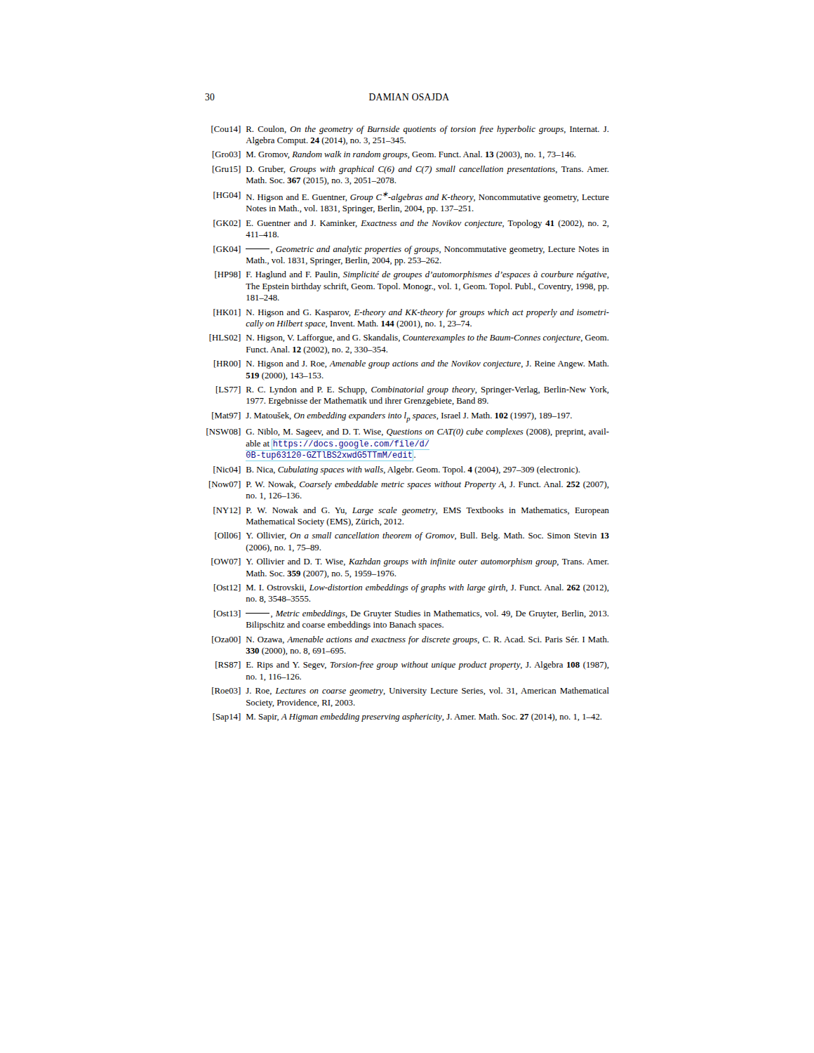30 DAMIAN OSAJDA
[Cou14]
R. Coulon, On the geometry of Burnside quotients of torsion free hyperbolic groups, Internat. J. Algebra Comput. 24 (2014), no. 3, 251–345.
[Gro03]
M. Gromov, Random walk in random groups, Geom. Funct. Anal. 13 (2003), no. 1, 73–146.
[Gru15]
D. Gruber, Groups with graphical C(6) and C(7) small cancellation presentations, Trans. Amer. Math. Soc. 367 (2015), no. 3, 2051–2078.
[HG04]
N. Higson and E. Guentner, Group C∗-algebras and K-theory, Noncommutative geometry, Lecture Notes in Math., vol. 1831, Springer, Berlin, 2004, pp. 137–251.
[GK02]
E. Guentner and J. Kaminker, Exactness and the Novikov conjecture, Topology 41 (2002), no. 2, 411–418.
[GK04]
, Geometric and analytic properties of groups, Noncommutative geometry, Lecture Notes in Math., vol. 1831, Springer, Berlin, 2004, pp. 253–262.
[HP98]
F. Haglund and F. Paulin, Simplicité de groupes d’automorphismes d’espaces à courbure négative, The Epstein birthday schrift, Geom. Topol. Monogr., vol. 1, Geom. Topol. Publ., Coventry, 1998, pp. 181–248.
[HK01]
N. Higson and G. Kasparov, E-theory and KK-theory for groups which act properly and isometrically on Hilbert space, Invent. Math. 144 (2001), no. 1, 23–74.
[HLS02]
N. Higson, V. Lafforgue, and G. Skandalis, Counterexamples to the Baum-Connes conjecture, Geom. Funct. Anal. 12 (2002), no. 2, 330–354.
[HR00]
N. Higson and J. Roe, Amenable group actions and the Novikov conjecture, J. Reine Angew. Math. 519 (2000), 143–153.
[LS77]
R. C. Lyndon and P. E. Schupp, Combinatorial group theory, Springer-Verlag, Berlin-New York, 1977. Ergebnisse der Mathematik und ihrer Grenzgebiete, Band 89.
[Mat97]
J. Matoušek, On embedding expanders into lp spaces, Israel J. Math. 102 (1997), 189–197.
[NSW08]
G. Niblo, M. Sageev, and D. T. Wise, Questions on CAT(0) cube complexes (2008), preprint, available at https://docs.google.com/file/d/
0B-tup63120-GZTlBS2xwdG5TTmM/edit.
[Nic04]
B. Nica, Cubulating spaces with walls, Algebr. Geom. Topol. 4 (2004), 297–309 (electronic).
[Now07]
P. W. Nowak, Coarsely embeddable metric spaces without Property A, J. Funct. Anal. 252 (2007), no. 1, 126–136.
[NY12]
P. W. Nowak and G. Yu, Large scale geometry, EMS Textbooks in Mathematics, European Mathematical Society (EMS), Zürich, 2012.
[Oll06]
Y. Ollivier, On a small cancellation theorem of Gromov, Bull. Belg. Math. Soc. Simon Stevin 13 (2006), no. 1, 75–89.
[OW07]
Y. Ollivier and D. T. Wise, Kazhdan groups with infinite outer automorphism group, Trans. Amer. Math. Soc. 359 (2007), no. 5, 1959–1976.
[Ost12]
M. I. Ostrovskii, Low-distortion embeddings of graphs with large girth, J. Funct. Anal. 262 (2012), no. 8, 3548–3555.
[Ost13]
, Metric embeddings, De Gruyter Studies in Mathematics, vol. 49, De Gruyter, Berlin, 2013. Bilipschitz and coarse embeddings into Banach spaces.
[Oza00]
N. Ozawa, Amenable actions and exactness for discrete groups, C. R. Acad. Sci. Paris Sér. I Math. 330 (2000), no. 8, 691–695.
[RS87]
E. Rips and Y. Segev, Torsion-free group without unique product property, J. Algebra 108 (1987), no. 1, 116–126.
[Roe03]
J. Roe, Lectures on coarse geometry, University Lecture Series, vol. 31, American Mathematical Society, Providence, RI, 2003.
[Sap14]
M. Sapir, A Higman embedding preserving asphericity, J. Amer. Math. Soc. 27 (2014), no. 1, 1–42.